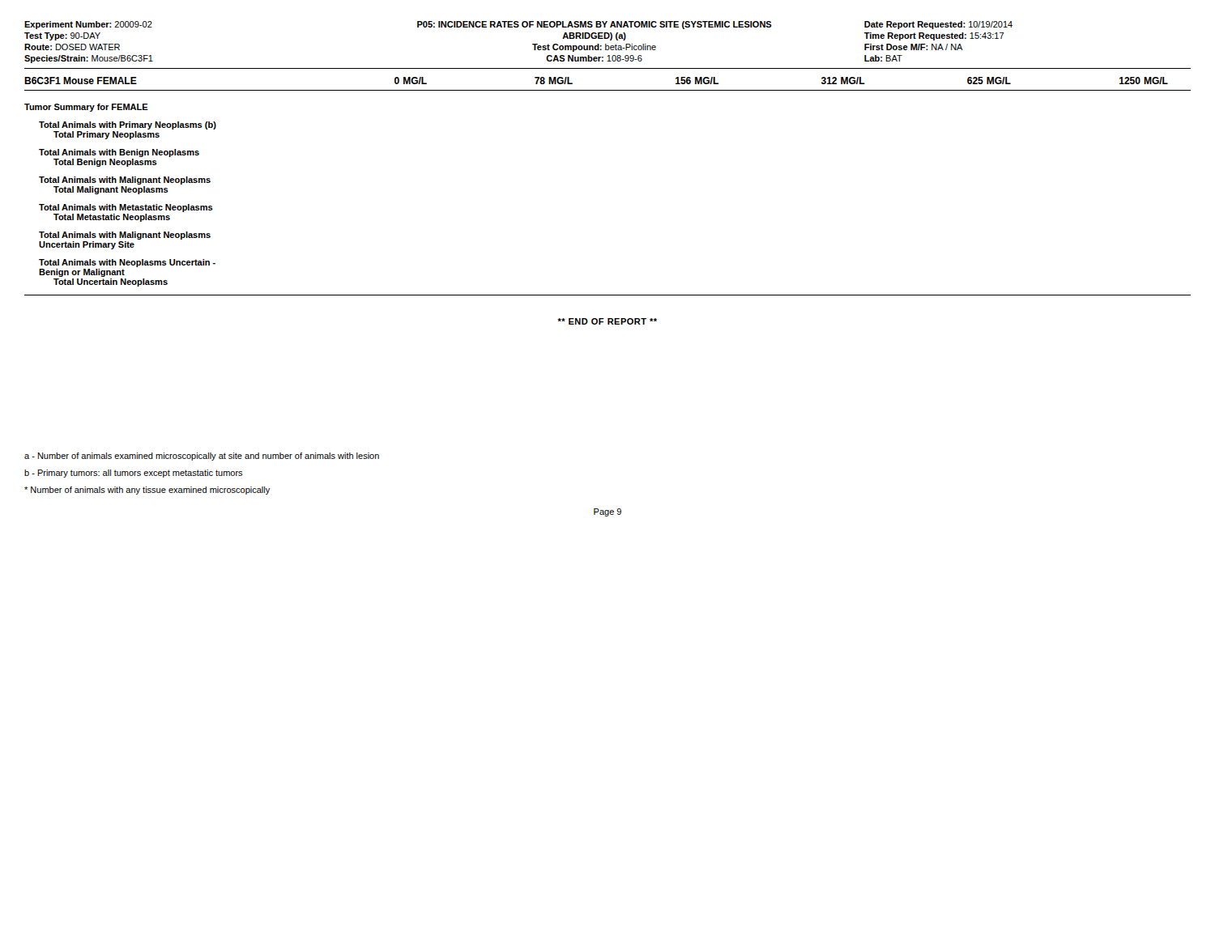| Experiment Number: 20009-02 | P05: INCIDENCE RATES OF NEOPLASMS BY ANATOMIC SITE (SYSTEMIC LESIONS | Date Report Requested: 10/19/2014 |
| Test Type: 90-DAY | ABRIDGED) (a) | Time Report Requested: 15:43:17 |
| Route: DOSED WATER | Test Compound: beta-Picoline | First Dose M/F: NA / NA |
| Species/Strain: Mouse/B6C3F1 | CAS Number: 108-99-6 | Lab: BAT |
| B6C3F1 Mouse FEMALE | 0 | MG/L | 78 | MG/L | 156 | MG/L | 312 | MG/L | 625 | MG/L | 1250 | MG/L |
Tumor Summary for FEMALE
Total Animals with Primary Neoplasms (b)
Total Primary Neoplasms
Total Animals with Benign Neoplasms
Total Benign Neoplasms
Total Animals with Malignant Neoplasms
Total Malignant Neoplasms
Total Animals with Metastatic Neoplasms
Total Metastatic Neoplasms
Total Animals with Malignant Neoplasms
Uncertain Primary Site
Total Animals with Neoplasms Uncertain -
Benign or Malignant
Total Uncertain Neoplasms
** END OF REPORT **
a - Number of animals examined microscopically at site and number of animals with lesion
b - Primary tumors: all tumors except metastatic tumors
* Number of animals with any tissue examined microscopically
Page 9